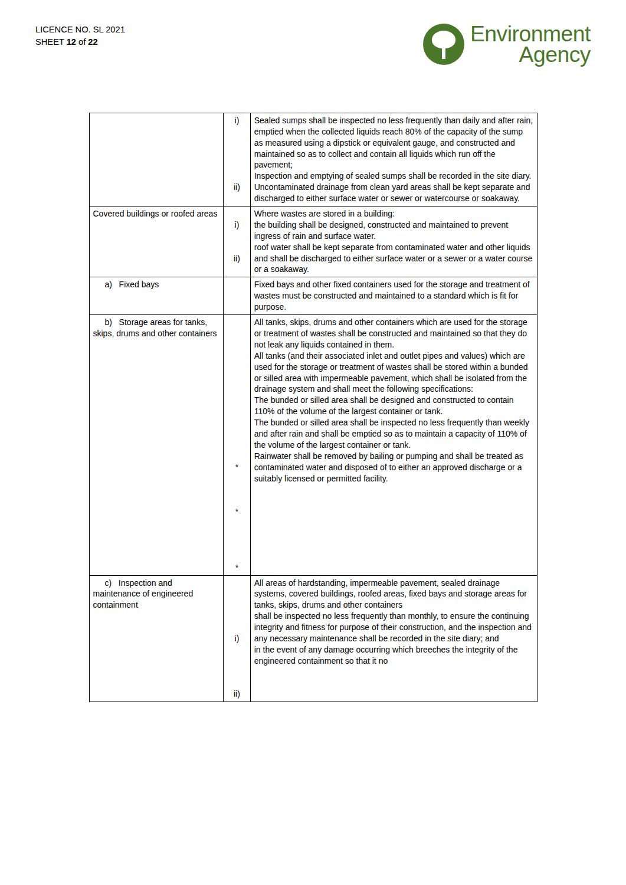LICENCE NO. SL 2021
SHEET 12 of 22
Environment
Agency
| | i) ii) | Sealed sumps shall be inspected no less frequently than daily and after rain, emptied when the collected liquids reach 80% of the capacity of the sump as measured using a dipstick or equivalent gauge, and constructed and maintained so as to collect and contain all liquids which run off the pavement; Inspection and emptying of sealed sumps shall be recorded in the site diary. Uncontaminated drainage from clean yard areas shall be kept separate and discharged to either surface water or sewer or watercourse or soakaway. |
| Covered buildings or roofed areas | i) ii) | Where wastes are stored in a building: the building shall be designed, constructed and maintained to prevent ingress of rain and surface water. roof water shall be kept separate from contaminated water and other liquids and shall be discharged to either surface water or a sewer or a water course or a soakaway. |
| a) Fixed bays | | Fixed bays and other fixed containers used for the storage and treatment of wastes must be constructed and maintained to a standard which is fit for purpose. |
| b) Storage areas for tanks, skips, drums and other containers | * * * | All tanks, skips, drums and other containers which are used for the storage or treatment of wastes shall be constructed and maintained so that they do not leak any liquids contained in them. All tanks (and their associated inlet and outlet pipes and values) which are used for the storage or treatment of wastes shall be stored within a bunded or silled area with impermeable pavement, which shall be isolated from the drainage system and shall meet the following specifications: The bunded or silled area shall be designed and constructed to contain 110% of the volume of the largest container or tank. The bunded or silled area shall be inspected no less frequently than weekly and after rain and shall be emptied so as to maintain a capacity of 110% of the volume of the largest container or tank. Rainwater shall be removed by bailing or pumping and shall be treated as contaminated water and disposed of to either an approved discharge or a suitably licensed or permitted facility. |
| c) Inspection and maintenance of engineered containment | i) ii) | All areas of hardstanding, impermeable pavement, sealed drainage systems, covered buildings, roofed areas, fixed bays and storage areas for tanks, skips, drums and other containers shall be inspected no less frequently than monthly, to ensure the continuing integrity and fitness for purpose of their construction, and the inspection and any necessary maintenance shall be recorded in the site diary; and in the event of any damage occurring which breeches the integrity of the engineered containment so that it no |